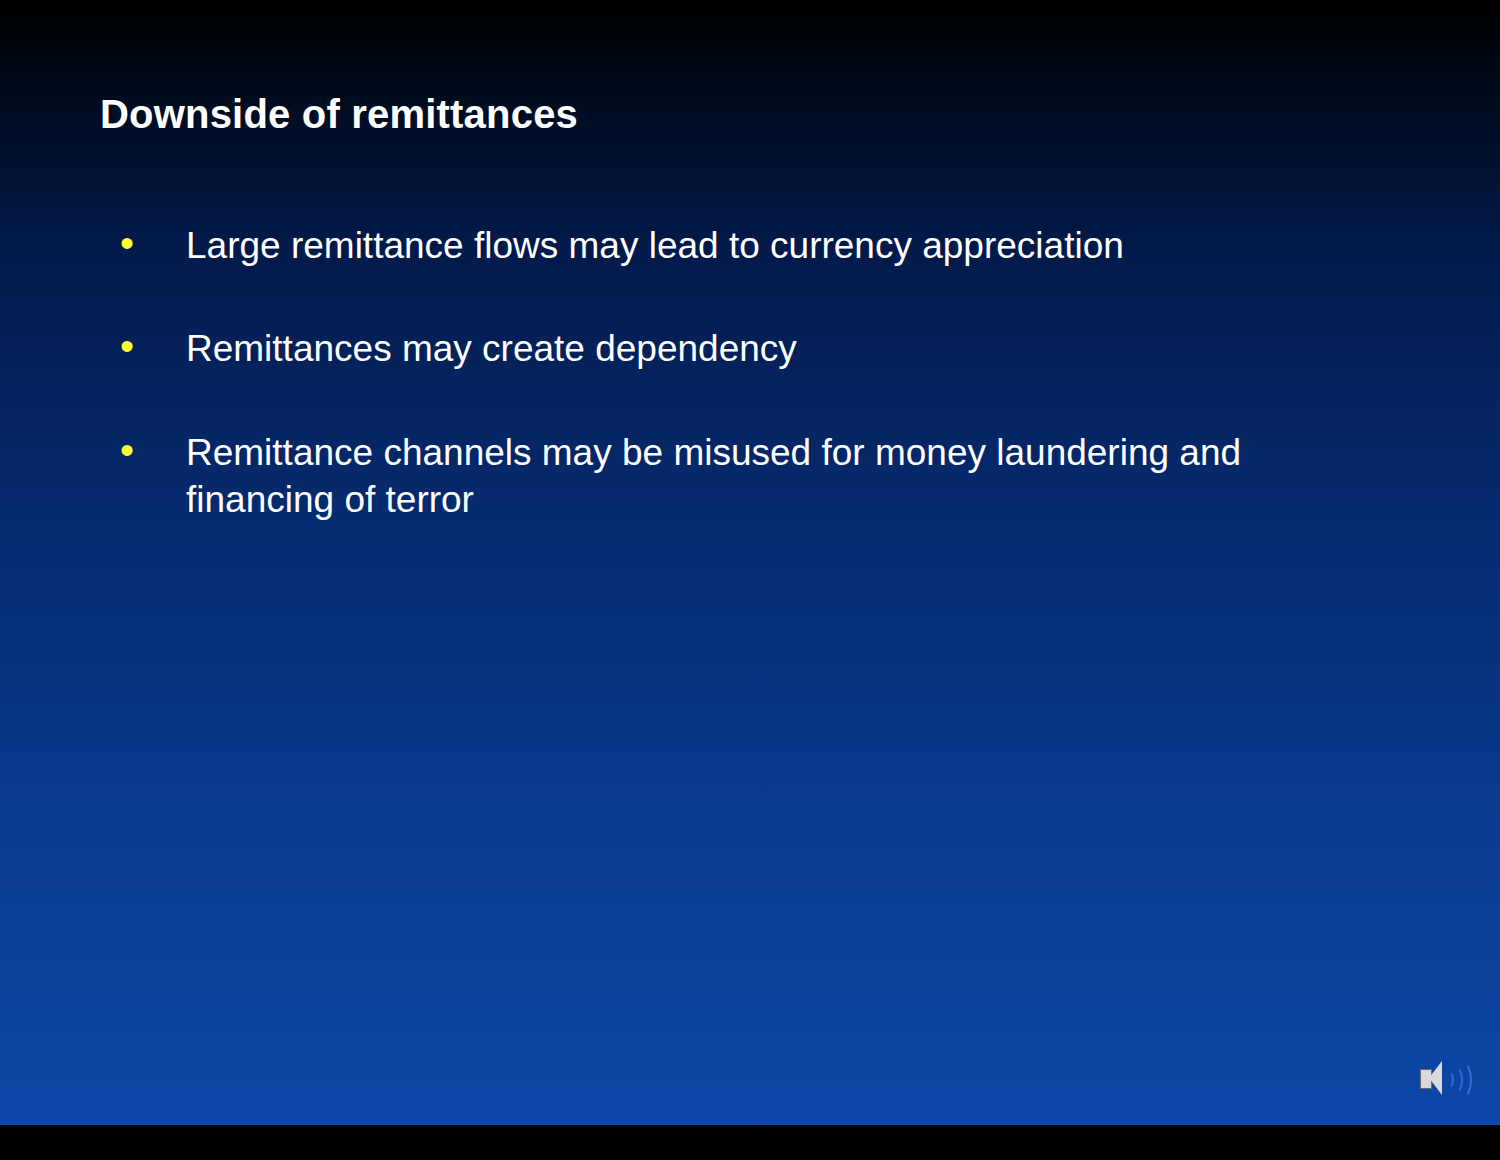Downside of remittances
Large remittance flows may lead to currency appreciation
Remittances may create dependency
Remittance channels may be misused for money laundering and financing of terror